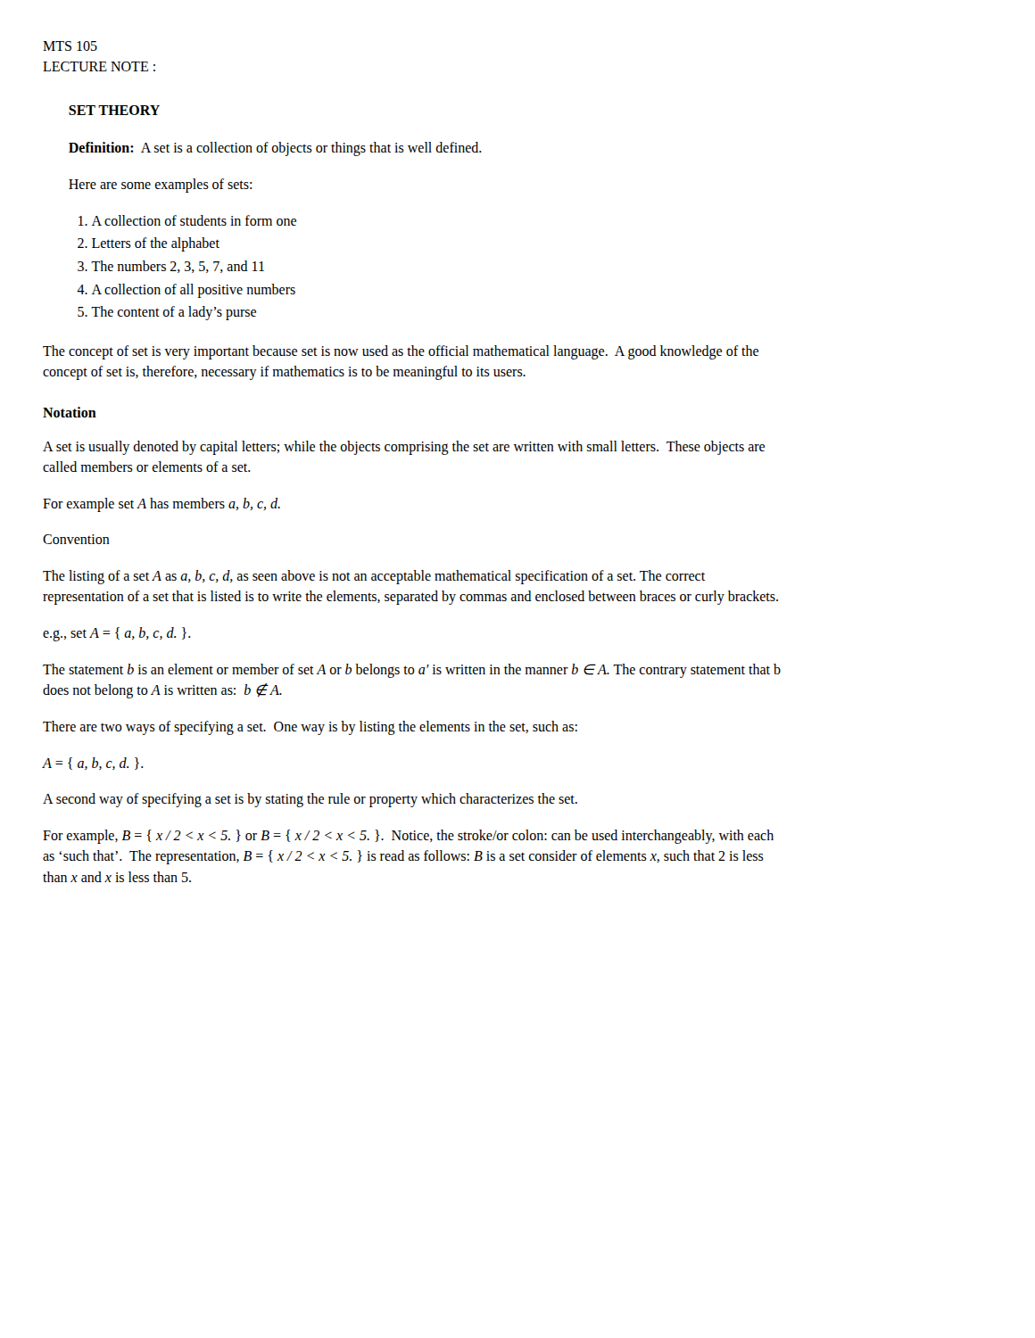MTS 105
LECTURE NOTE :
SET THEORY
Definition: A set is a collection of objects or things that is well defined.
Here are some examples of sets:
A collection of students in form one
Letters of the alphabet
The numbers 2, 3, 5, 7, and 11
A collection of all positive numbers
The content of a lady’s purse
The concept of set is very important because set is now used as the official mathematical language. A good knowledge of the concept of set is, therefore, necessary if mathematics is to be meaningful to its users.
Notation
A set is usually denoted by capital letters; while the objects comprising the set are written with small letters. These objects are called members or elements of a set.
For example set A has members a, b, c, d.
Convention
The listing of a set A as a, b, c, d, as seen above is not an acceptable mathematical specification of a set. The correct representation of a set that is listed is to write the elements, separated by commas and enclosed between braces or curly brackets.
e.g., set A = { a, b, c, d. }.
The statement b is an element or member of set A or b belongs to a′ is written in the manner b ∈ A. The contrary statement that b does not belong to A is written as: b ∉ A.
There are two ways of specifying a set. One way is by listing the elements in the set, such as:
A = { a, b, c, d. }.
A second way of specifying a set is by stating the rule or property which characterizes the set.
For example, B = { x / 2 < x < 5. } or B = { x / 2 < x < 5. }. Notice, the stroke/or colon: can be used interchangeably, with each as ‘such that’. The representation, B = { x / 2 < x < 5. } is read as follows: B is a set consider of elements x, such that 2 is less than x and x is less than 5.